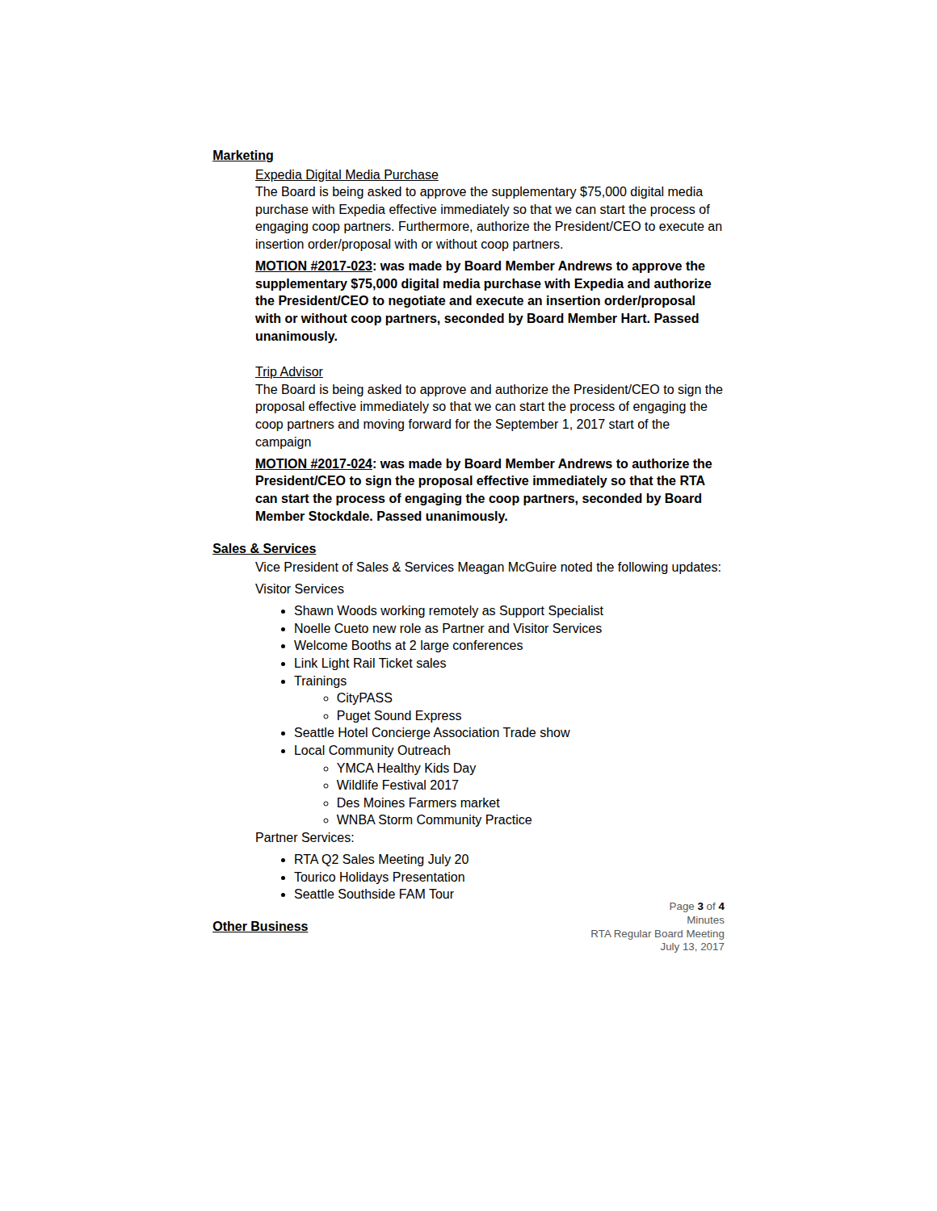Marketing
Expedia Digital Media Purchase
The Board is being asked to approve the supplementary $75,000 digital media purchase with Expedia effective immediately so that we can start the process of engaging coop partners. Furthermore, authorize the President/CEO to execute an insertion order/proposal with or without coop partners.
MOTION #2017-023: was made by Board Member Andrews to approve the supplementary $75,000 digital media purchase with Expedia and authorize the President/CEO to negotiate and execute an insertion order/proposal with or without coop partners, seconded by Board Member Hart. Passed unanimously.
Trip Advisor
The Board is being asked to approve and authorize the President/CEO to sign the proposal effective immediately so that we can start the process of engaging the coop partners and moving forward for the September 1, 2017 start of the campaign
MOTION #2017-024: was made by Board Member Andrews to authorize the President/CEO to sign the proposal effective immediately so that the RTA can start the process of engaging the coop partners, seconded by Board Member Stockdale. Passed unanimously.
Sales & Services
Vice President of Sales & Services Meagan McGuire noted the following updates:
Visitor Services
Shawn Woods working remotely as Support Specialist
Noelle Cueto new role as Partner and Visitor Services
Welcome Booths at 2 large conferences
Link Light Rail Ticket sales
Trainings
CityPASS
Puget Sound Express
Seattle Hotel Concierge Association Trade show
Local Community Outreach
YMCA Healthy Kids Day
Wildlife Festival 2017
Des Moines Farmers market
WNBA Storm Community Practice
Partner Services:
RTA Q2 Sales Meeting July 20
Tourico Holidays Presentation
Seattle Southside FAM Tour
Other Business
Page 3 of 4
Minutes
RTA Regular Board Meeting
July 13, 2017